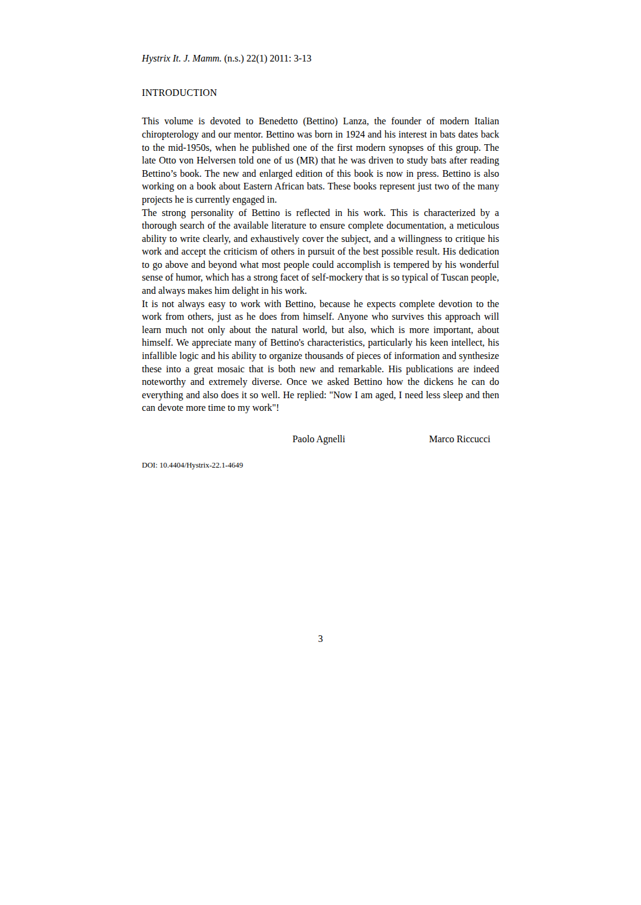Hystrix It. J. Mamm. (n.s.) 22(1) 2011: 3-13
Introduction
This volume is devoted to Benedetto (Bettino) Lanza, the founder of modern Italian chiropterology and our mentor. Bettino was born in 1924 and his interest in bats dates back to the mid-1950s, when he published one of the first modern synopses of this group. The late Otto von Helversen told one of us (MR) that he was driven to study bats after reading Bettino’s book. The new and enlarged edition of this book is now in press. Bettino is also working on a book about Eastern African bats. These books represent just two of the many projects he is currently engaged in.
The strong personality of Bettino is reflected in his work. This is characterized by a thorough search of the available literature to ensure complete documentation, a meticulous ability to write clearly, and exhaustively cover the subject, and a willingness to critique his work and accept the criticism of others in pursuit of the best possible result. His dedication to go above and beyond what most people could accomplish is tempered by his wonderful sense of humor, which has a strong facet of self-mockery that is so typical of Tuscan people, and always makes him delight in his work.
It is not always easy to work with Bettino, because he expects complete devotion to the work from others, just as he does from himself. Anyone who survives this approach will learn much not only about the natural world, but also, which is more important, about himself. We appreciate many of Bettino's characteristics, particularly his keen intellect, his infallible logic and his ability to organize thousands of pieces of information and synthesize these into a great mosaic that is both new and remarkable. His publications are indeed noteworthy and extremely diverse. Once we asked Bettino how the dickens he can do everything and also does it so well. He replied: "Now I am aged, I need less sleep and then can devote more time to my work"!
Paolo Agnelli Marco Riccucci
DOI: 10.4404/Hystrix-22.1-4649
3